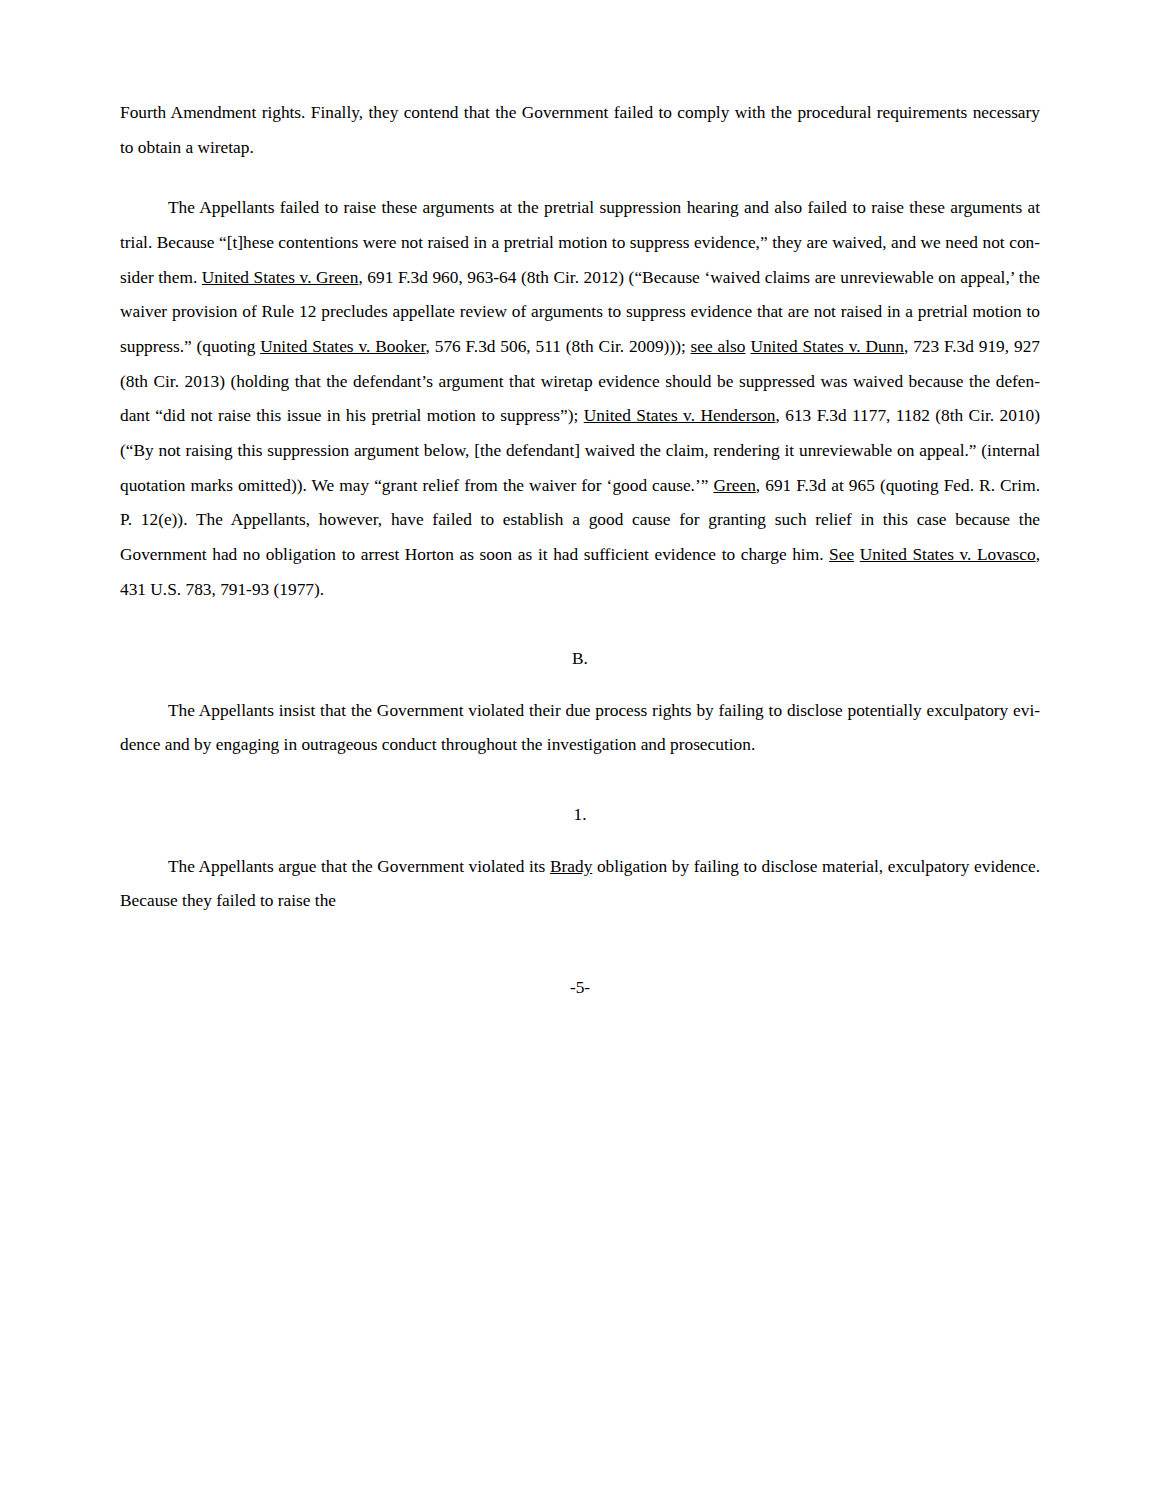Fourth Amendment rights. Finally, they contend that the Government failed to comply with the procedural requirements necessary to obtain a wiretap.
The Appellants failed to raise these arguments at the pretrial suppression hearing and also failed to raise these arguments at trial. Because “[t]hese contentions were not raised in a pretrial motion to suppress evidence,” they are waived, and we need not consider them. United States v. Green, 691 F.3d 960, 963-64 (8th Cir. 2012) (“Because ‘waived claims are unreviewable on appeal,’ the waiver provision of Rule 12 precludes appellate review of arguments to suppress evidence that are not raised in a pretrial motion to suppress.” (quoting United States v. Booker, 576 F.3d 506, 511 (8th Cir. 2009))); see also United States v. Dunn, 723 F.3d 919, 927 (8th Cir. 2013) (holding that the defendant’s argument that wiretap evidence should be suppressed was waived because the defendant “did not raise this issue in his pretrial motion to suppress”); United States v. Henderson, 613 F.3d 1177, 1182 (8th Cir. 2010) (“By not raising this suppression argument below, [the defendant] waived the claim, rendering it unreviewable on appeal.” (internal quotation marks omitted)). We may “grant relief from the waiver for ‘good cause.’” Green, 691 F.3d at 965 (quoting Fed. R. Crim. P. 12(e)). The Appellants, however, have failed to establish a good cause for granting such relief in this case because the Government had no obligation to arrest Horton as soon as it had sufficient evidence to charge him. See United States v. Lovasco, 431 U.S. 783, 791-93 (1977).
B.
The Appellants insist that the Government violated their due process rights by failing to disclose potentially exculpatory evidence and by engaging in outrageous conduct throughout the investigation and prosecution.
1.
The Appellants argue that the Government violated its Brady obligation by failing to disclose material, exculpatory evidence. Because they failed to raise the
-5-